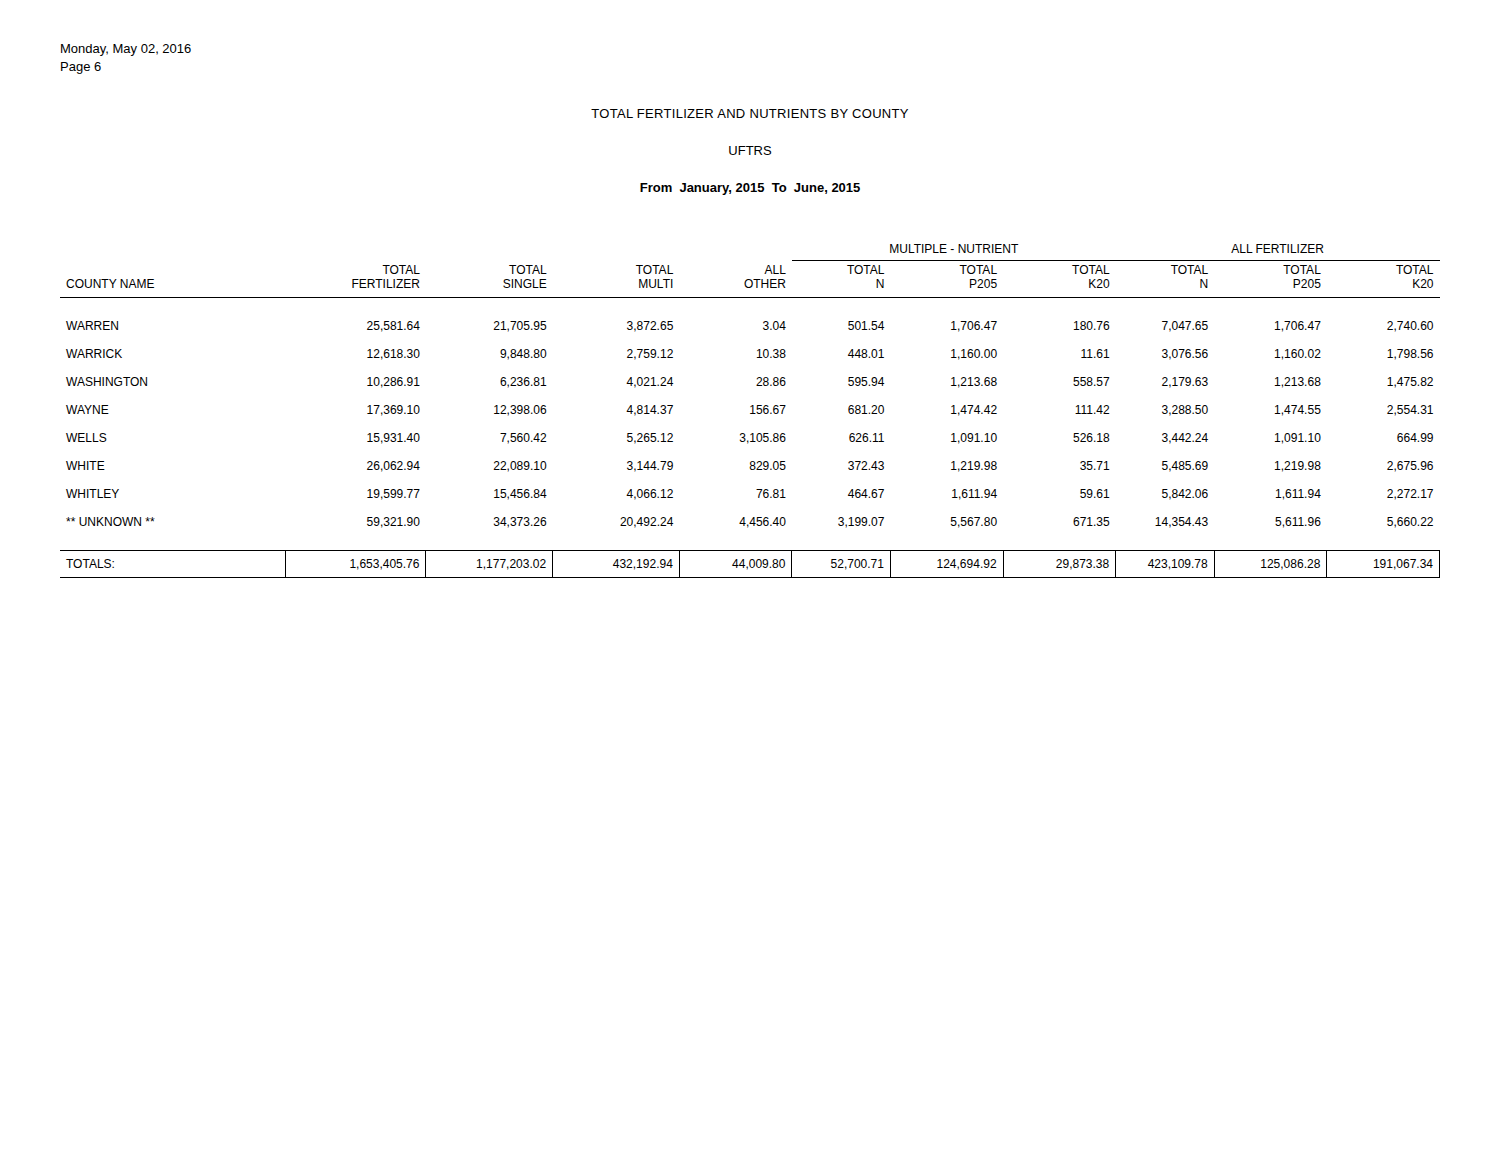Monday, May 02, 2016
Page 6
TOTAL FERTILIZER AND NUTRIENTS BY COUNTY
UFTRS
From January, 2015 To June, 2015
| | MULTIPLE - NUTRIENT | ALL FERTILIZER |
| --- | --- | --- |
| COUNTY NAME | TOTAL FERTILIZER | TOTAL SINGLE | TOTAL MULTI | ALL OTHER | TOTAL N | TOTAL P205 | TOTAL K20 | TOTAL N | TOTAL P205 | TOTAL K20 |
| WARREN | 25,581.64 | 21,705.95 | 3,872.65 | 3.04 | 501.54 | 1,706.47 | 180.76 | 7,047.65 | 1,706.47 | 2,740.60 |
| WARRICK | 12,618.30 | 9,848.80 | 2,759.12 | 10.38 | 448.01 | 1,160.00 | 11.61 | 3,076.56 | 1,160.02 | 1,798.56 |
| WASHINGTON | 10,286.91 | 6,236.81 | 4,021.24 | 28.86 | 595.94 | 1,213.68 | 558.57 | 2,179.63 | 1,213.68 | 1,475.82 |
| WAYNE | 17,369.10 | 12,398.06 | 4,814.37 | 156.67 | 681.20 | 1,474.42 | 111.42 | 3,288.50 | 1,474.55 | 2,554.31 |
| WELLS | 15,931.40 | 7,560.42 | 5,265.12 | 3,105.86 | 626.11 | 1,091.10 | 526.18 | 3,442.24 | 1,091.10 | 664.99 |
| WHITE | 26,062.94 | 22,089.10 | 3,144.79 | 829.05 | 372.43 | 1,219.98 | 35.71 | 5,485.69 | 1,219.98 | 2,675.96 |
| WHITLEY | 19,599.77 | 15,456.84 | 4,066.12 | 76.81 | 464.67 | 1,611.94 | 59.61 | 5,842.06 | 1,611.94 | 2,272.17 |
| ** UNKNOWN ** | 59,321.90 | 34,373.26 | 20,492.24 | 4,456.40 | 3,199.07 | 5,567.80 | 671.35 | 14,354.43 | 5,611.96 | 5,660.22 |
| TOTALS: | 1,653,405.76 | 1,177,203.02 | 432,192.94 | 44,009.80 | 52,700.71 | 124,694.92 | 29,873.38 | 423,109.78 | 125,086.28 | 191,067.34 |